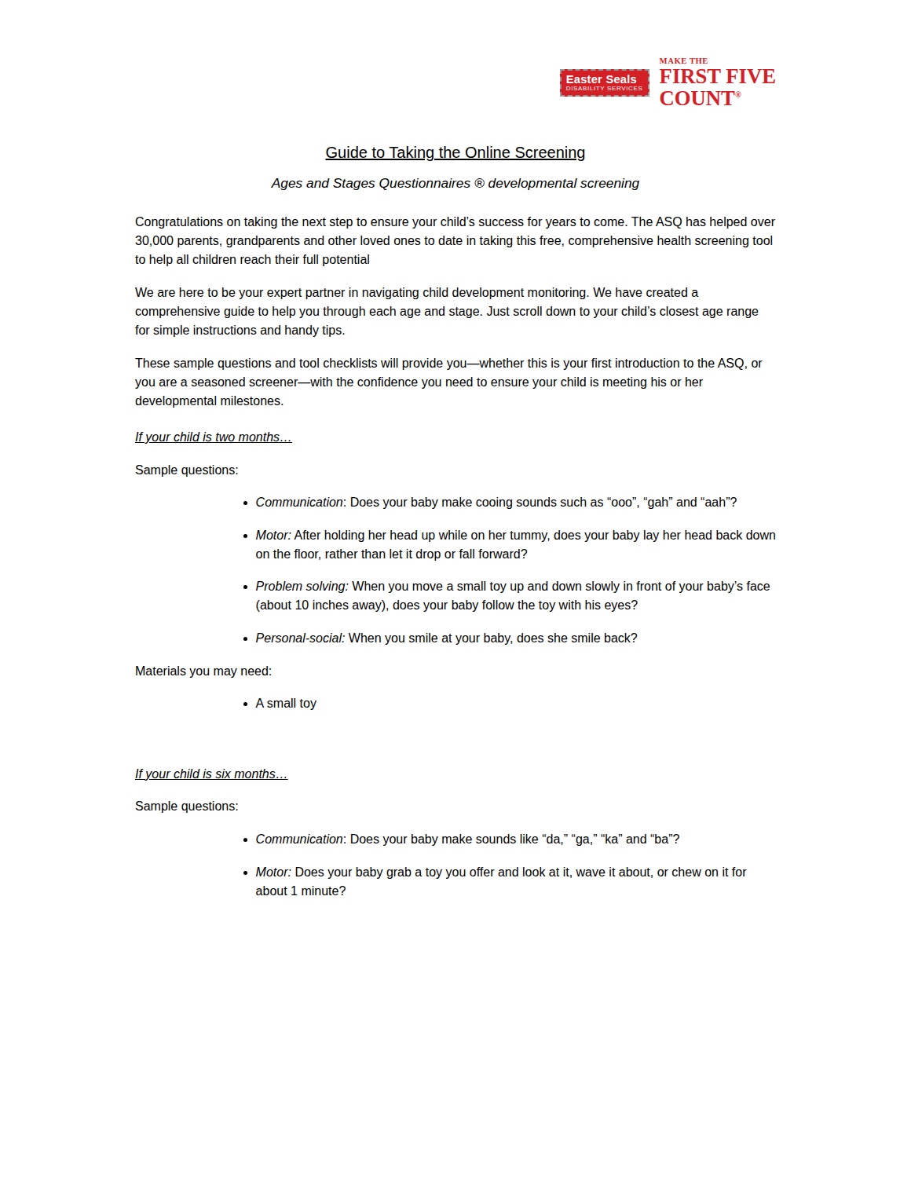Easter Seals DISABILITY SERVICES MAKE THE FIRST FIVE COUNT®
Guide to Taking the Online Screening
Ages and Stages Questionnaires ® developmental screening
Congratulations on taking the next step to ensure your child’s success for years to come. The ASQ has helped over 30,000 parents, grandparents and other loved ones to date in taking this free, comprehensive health screening tool to help all children reach their full potential
We are here to be your expert partner in navigating child development monitoring. We have created a comprehensive guide to help you through each age and stage. Just scroll down to your child’s closest age range for simple instructions and handy tips.
These sample questions and tool checklists will provide you—whether this is your first introduction to the ASQ, or you are a seasoned screener—with the confidence you need to ensure your child is meeting his or her developmental milestones.
If your child is two months…
Sample questions:
Communication: Does your baby make cooing sounds such as “ooo”, “gah” and “aah”?
Motor: After holding her head up while on her tummy, does your baby lay her head back down on the floor, rather than let it drop or fall forward?
Problem solving: When you move a small toy up and down slowly in front of your baby’s face (about 10 inches away), does your baby follow the toy with his eyes?
Personal-social: When you smile at your baby, does she smile back?
Materials you may need:
A small toy
If your child is six months…
Sample questions:
Communication: Does your baby make sounds like “da,” “ga,” “ka” and “ba”?
Motor: Does your baby grab a toy you offer and look at it, wave it about, or chew on it for about 1 minute?